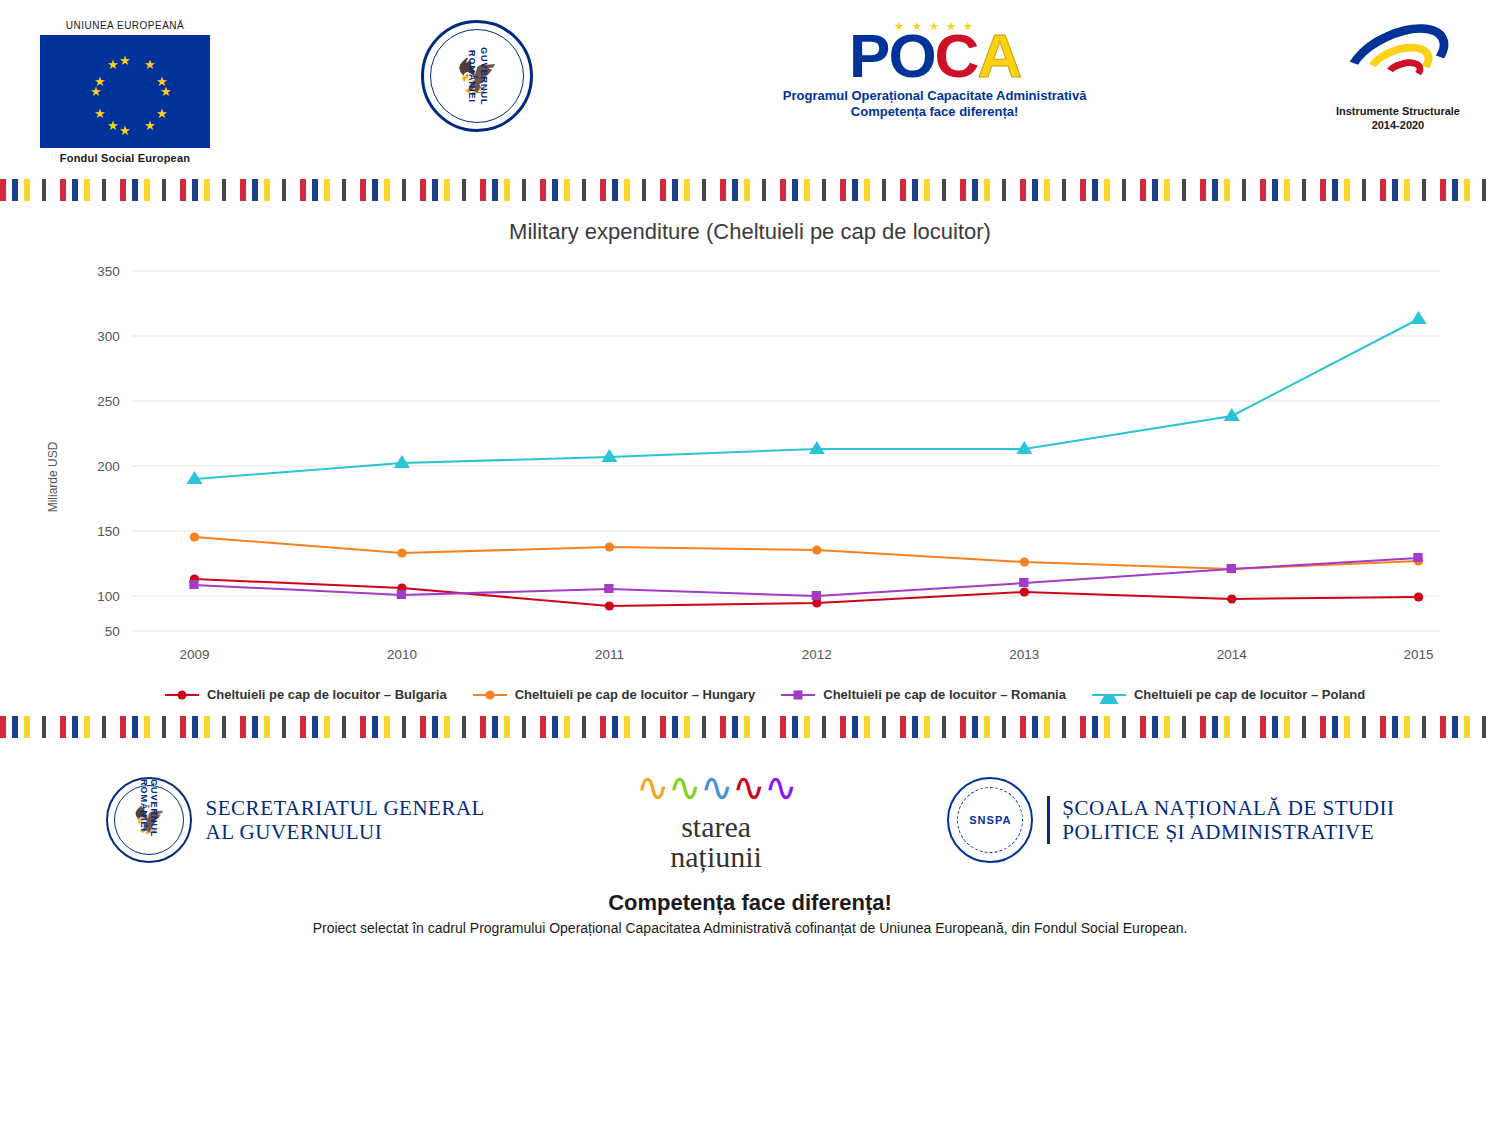UNIUNEA EUROPEANĂ
★ ★ ★ ★ ★ ★ ★ ★ ★ ★ ★ ★
Fondul Social European
🦅
GUVERNUL ROMÂNIEI
★ ★ ★ ★ ★
POCA
Programul Operațional Capacitate Administrativă
Competența face diferența!
Instrumente Structurale
2014-2020
Military expenditure (Cheltuieli pe cap de locuitor)
Miliarde USD
350 300 250 200 150 100 50 2009 2010 2011 2012 2013 2014 2015
Cheltuieli pe cap de locuitor – Bulgaria
Cheltuieli pe cap de locuitor – Hungary
Cheltuieli pe cap de locuitor – Romania
Cheltuieli pe cap de locuitor – Poland
🦅
GUVERNUL ROMÂNIEI
SECRETARIATUL GENERAL
AL GUVERNULUI
∿∿∿∿∿
starea
națiunii
SNSPA
ȘCOALA NAȚIONALĂ DE STUDII
POLITICE ȘI ADMINISTRATIVE
Competența face diferența!
Proiect selectat în cadrul Programului Operațional Capacitatea Administrativă cofinanțat de Uniunea Europeană, din Fondul Social European.